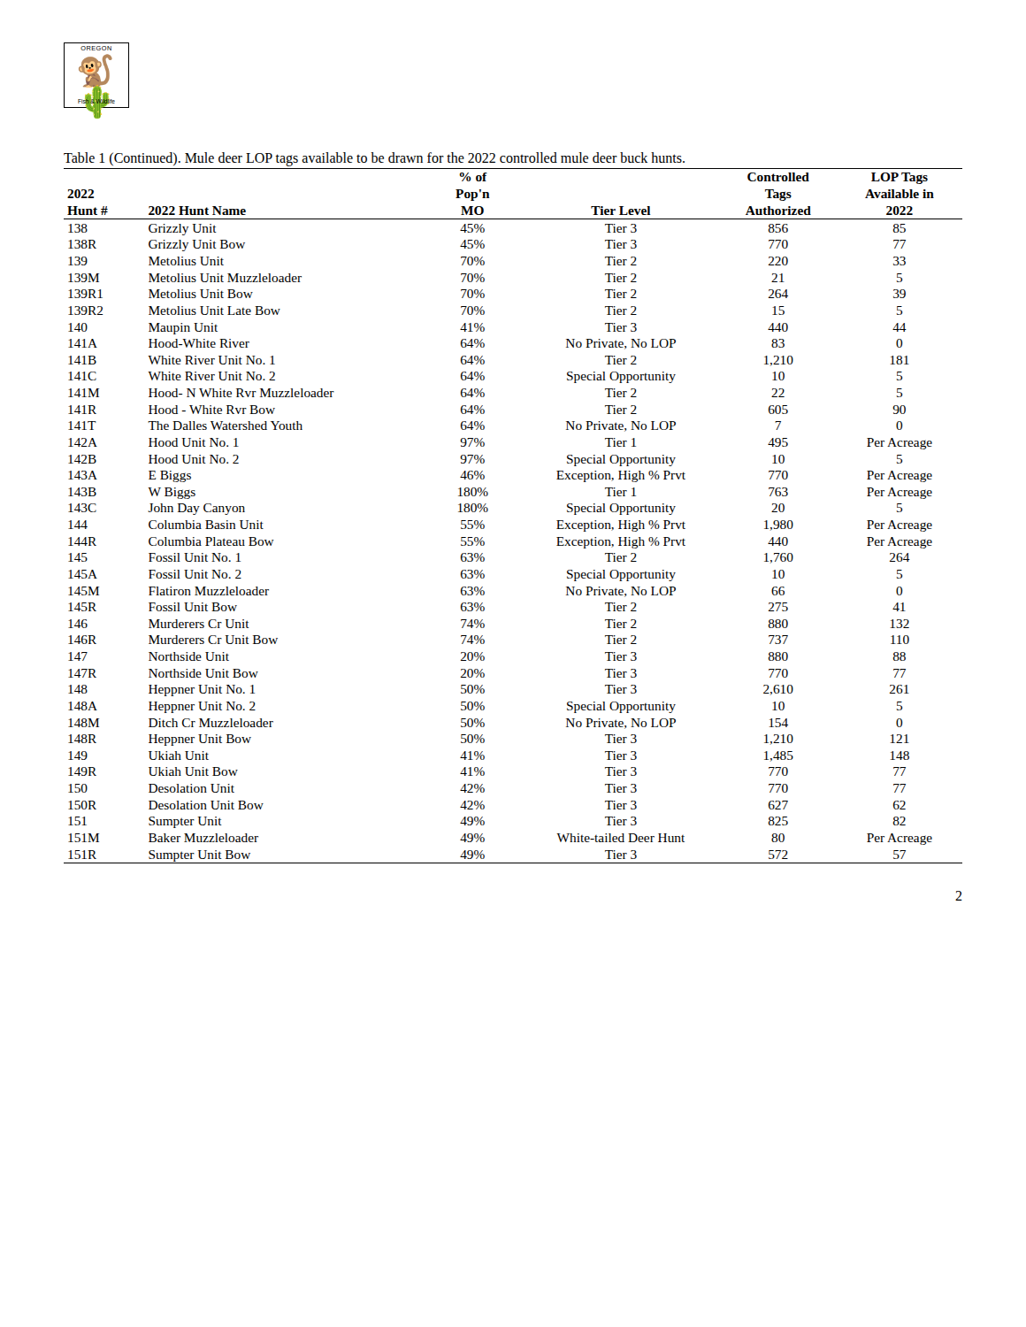OREGON
🐒 🌵
Fish & Wildlife
Table 1 (Continued). Mule deer LOP tags available to be drawn for the 2022 controlled mule deer buck hunts.
| | | % of | | Controlled | LOP Tags |
| --- | --- | --- | --- | --- | --- |
| 2022 | | Pop'n | | Tags | Available in |
| Hunt # | 2022 Hunt Name | MO | Tier Level | Authorized | 2022 |
| 138 | Grizzly Unit | 45% | Tier 3 | 856 | 85 |
| 138R | Grizzly Unit Bow | 45% | Tier 3 | 770 | 77 |
| 139 | Metolius Unit | 70% | Tier 2 | 220 | 33 |
| 139M | Metolius Unit Muzzleloader | 70% | Tier 2 | 21 | 5 |
| 139R1 | Metolius Unit Bow | 70% | Tier 2 | 264 | 39 |
| 139R2 | Metolius Unit Late Bow | 70% | Tier 2 | 15 | 5 |
| 140 | Maupin Unit | 41% | Tier 3 | 440 | 44 |
| 141A | Hood-White River | 64% | No Private, No LOP | 83 | 0 |
| 141B | White River Unit No. 1 | 64% | Tier 2 | 1,210 | 181 |
| 141C | White River Unit No. 2 | 64% | Special Opportunity | 10 | 5 |
| 141M | Hood- N White Rvr Muzzleloader | 64% | Tier 2 | 22 | 5 |
| 141R | Hood - White Rvr Bow | 64% | Tier 2 | 605 | 90 |
| 141T | The Dalles Watershed Youth | 64% | No Private, No LOP | 7 | 0 |
| 142A | Hood Unit No. 1 | 97% | Tier 1 | 495 | Per Acreage |
| 142B | Hood Unit No. 2 | 97% | Special Opportunity | 10 | 5 |
| 143A | E Biggs | 46% | Exception, High % Prvt | 770 | Per Acreage |
| 143B | W Biggs | 180% | Tier 1 | 763 | Per Acreage |
| 143C | John Day Canyon | 180% | Special Opportunity | 20 | 5 |
| 144 | Columbia Basin Unit | 55% | Exception, High % Prvt | 1,980 | Per Acreage |
| 144R | Columbia Plateau Bow | 55% | Exception, High % Prvt | 440 | Per Acreage |
| 145 | Fossil Unit No. 1 | 63% | Tier 2 | 1,760 | 264 |
| 145A | Fossil Unit No. 2 | 63% | Special Opportunity | 10 | 5 |
| 145M | Flatiron Muzzleloader | 63% | No Private, No LOP | 66 | 0 |
| 145R | Fossil Unit Bow | 63% | Tier 2 | 275 | 41 |
| 146 | Murderers Cr Unit | 74% | Tier 2 | 880 | 132 |
| 146R | Murderers Cr Unit Bow | 74% | Tier 2 | 737 | 110 |
| 147 | Northside Unit | 20% | Tier 3 | 880 | 88 |
| 147R | Northside Unit Bow | 20% | Tier 3 | 770 | 77 |
| 148 | Heppner Unit No. 1 | 50% | Tier 3 | 2,610 | 261 |
| 148A | Heppner Unit No. 2 | 50% | Special Opportunity | 10 | 5 |
| 148M | Ditch Cr Muzzleloader | 50% | No Private, No LOP | 154 | 0 |
| 148R | Heppner Unit Bow | 50% | Tier 3 | 1,210 | 121 |
| 149 | Ukiah Unit | 41% | Tier 3 | 1,485 | 148 |
| 149R | Ukiah Unit Bow | 41% | Tier 3 | 770 | 77 |
| 150 | Desolation Unit | 42% | Tier 3 | 770 | 77 |
| 150R | Desolation Unit Bow | 42% | Tier 3 | 627 | 62 |
| 151 | Sumpter Unit | 49% | Tier 3 | 825 | 82 |
| 151M | Baker Muzzleloader | 49% | White-tailed Deer Hunt | 80 | Per Acreage |
| 151R | Sumpter Unit Bow | 49% | Tier 3 | 572 | 57 |
2